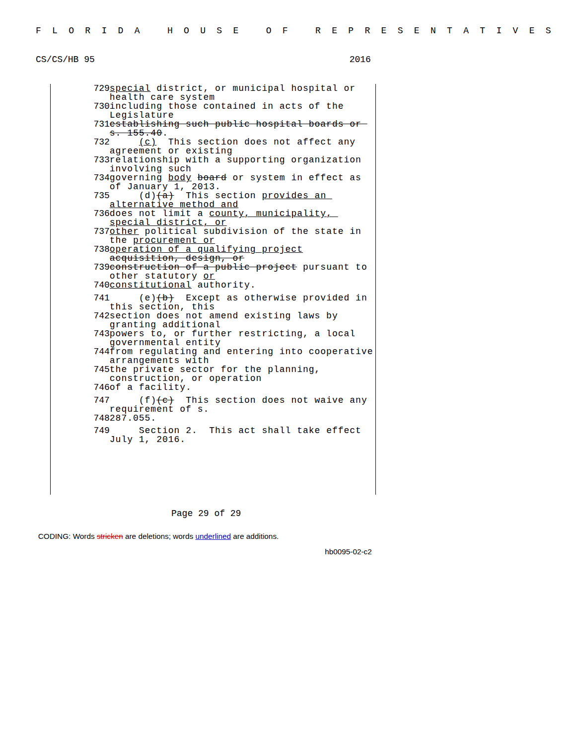F L O R I D A H O U S E O F R E P R E S E N T A T I V E S
CS/CS/HB 95 2016
| 729 | special district, or municipal hospital or health care system |
| 730 | including those contained in acts of the Legislature |
| 731 | establishing such public hospital boards or s. 155.40 . |
| 732 | (c) This section does not affect any agreement or existing |
| 733 | relationship with a supporting organization involving such |
| 734 | governing body board or system in effect as of January 1, 2013. |
| 735 | (d) (a) This section provides an alternative method and |
| 736 | does not limit a county, municipality, special district, or |
| 737 | other political subdivision of the state in the procurement or |
| 738 | operation of a qualifying project acquisition, design, or |
| 739 | construction of a public project pursuant to other statutory or |
| 740 | constitutional authority. |
| 741 | (e) (b) Except as otherwise provided in this section, this |
| 742 | section does not amend existing laws by granting additional |
| 743 | powers to, or further restricting, a local governmental entity |
| 744 | from regulating and entering into cooperative arrangements with |
| 745 | the private sector for the planning, construction, or operation |
| 746 | of a facility. |
| 747 | (f) (c) This section does not waive any requirement of s. |
| 748 | 287.055. |
| 749 | Section 2. This act shall take effect July 1, 2016. |
Page 29 of 29
CODING: Words stricken are deletions; words underlined are additions.
hb0095-02-c2